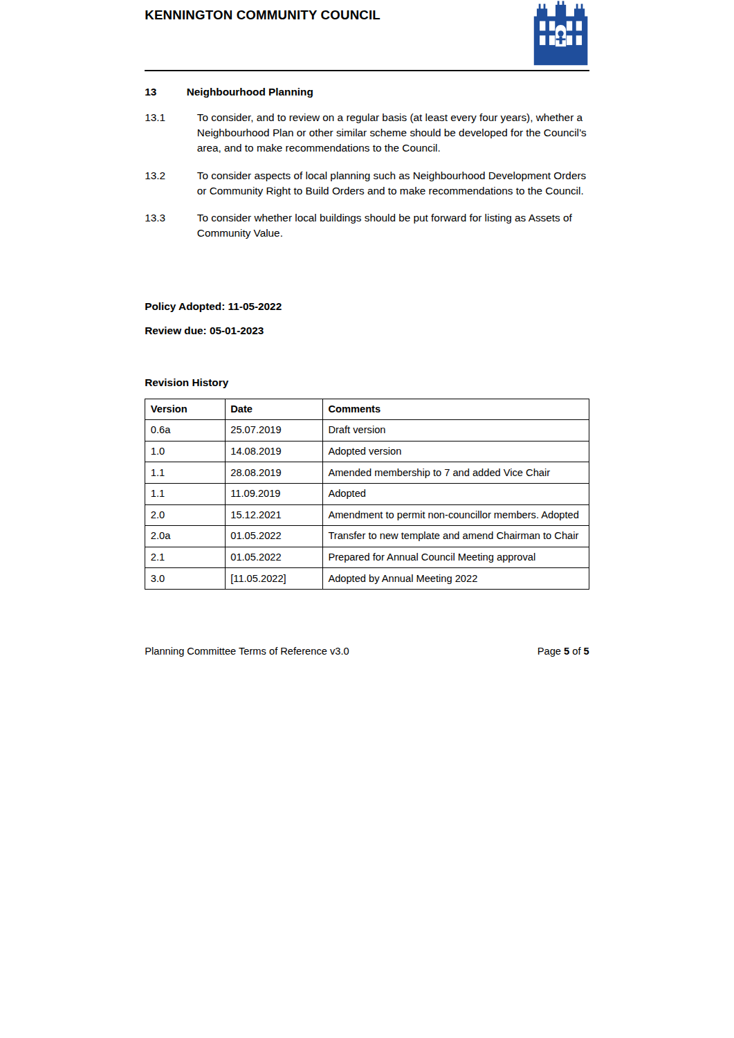KENNINGTON COMMUNITY COUNCIL
13 Neighbourhood Planning
13.1 To consider, and to review on a regular basis (at least every four years), whether a Neighbourhood Plan or other similar scheme should be developed for the Council’s area, and to make recommendations to the Council.
13.2 To consider aspects of local planning such as Neighbourhood Development Orders or Community Right to Build Orders and to make recommendations to the Council.
13.3 To consider whether local buildings should be put forward for listing as Assets of Community Value.
Policy Adopted: 11-05-2022
Review due: 05-01-2023
Revision History
| Version | Date | Comments |
| --- | --- | --- |
| 0.6a | 25.07.2019 | Draft version |
| 1.0 | 14.08.2019 | Adopted version |
| 1.1 | 28.08.2019 | Amended membership to 7 and added Vice Chair |
| 1.1 | 11.09.2019 | Adopted |
| 2.0 | 15.12.2021 | Amendment to permit non-councillor members. Adopted |
| 2.0a | 01.05.2022 | Transfer to new template and amend Chairman to Chair |
| 2.1 | 01.05.2022 | Prepared for Annual Council Meeting approval |
| 3.0 | [11.05.2022] | Adopted by Annual Meeting 2022 |
Planning Committee Terms of Reference v3.0
Page 5 of 5